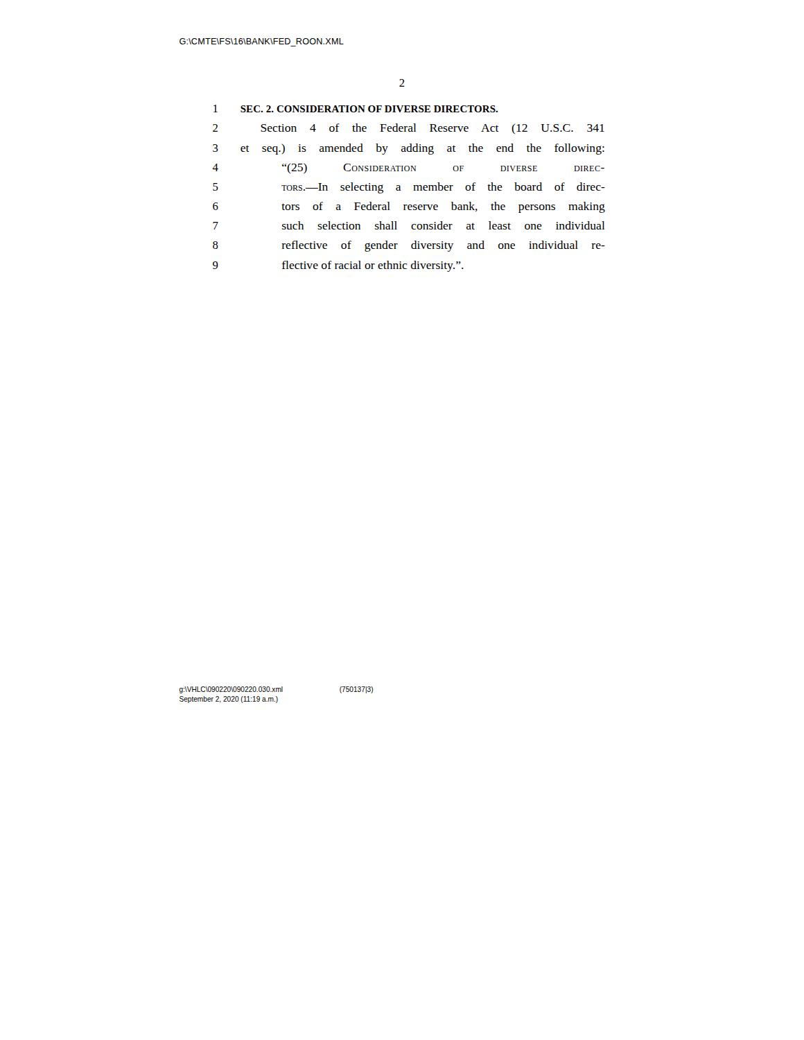G:\CMTE\FS\16\BANK\FED_ROON.XML
2
1
SEC. 2. CONSIDERATION OF DIVERSE DIRECTORS.
2
Section 4 of the Federal Reserve Act (12 U.S.C. 341
3
et seq.) is amended by adding at the end the following:
4
“(25) Consideration of diverse direc-
5
tors.—In selecting a member of the board of direc-
6
tors of a Federal reserve bank, the persons making
7
such selection shall consider at least one individual
8
reflective of gender diversity and one individual re-
9
flective of racial or ethnic diversity.”.
g:\VHLC\090220\090220.030.xml (750137|3)
September 2, 2020 (11:19 a.m.)